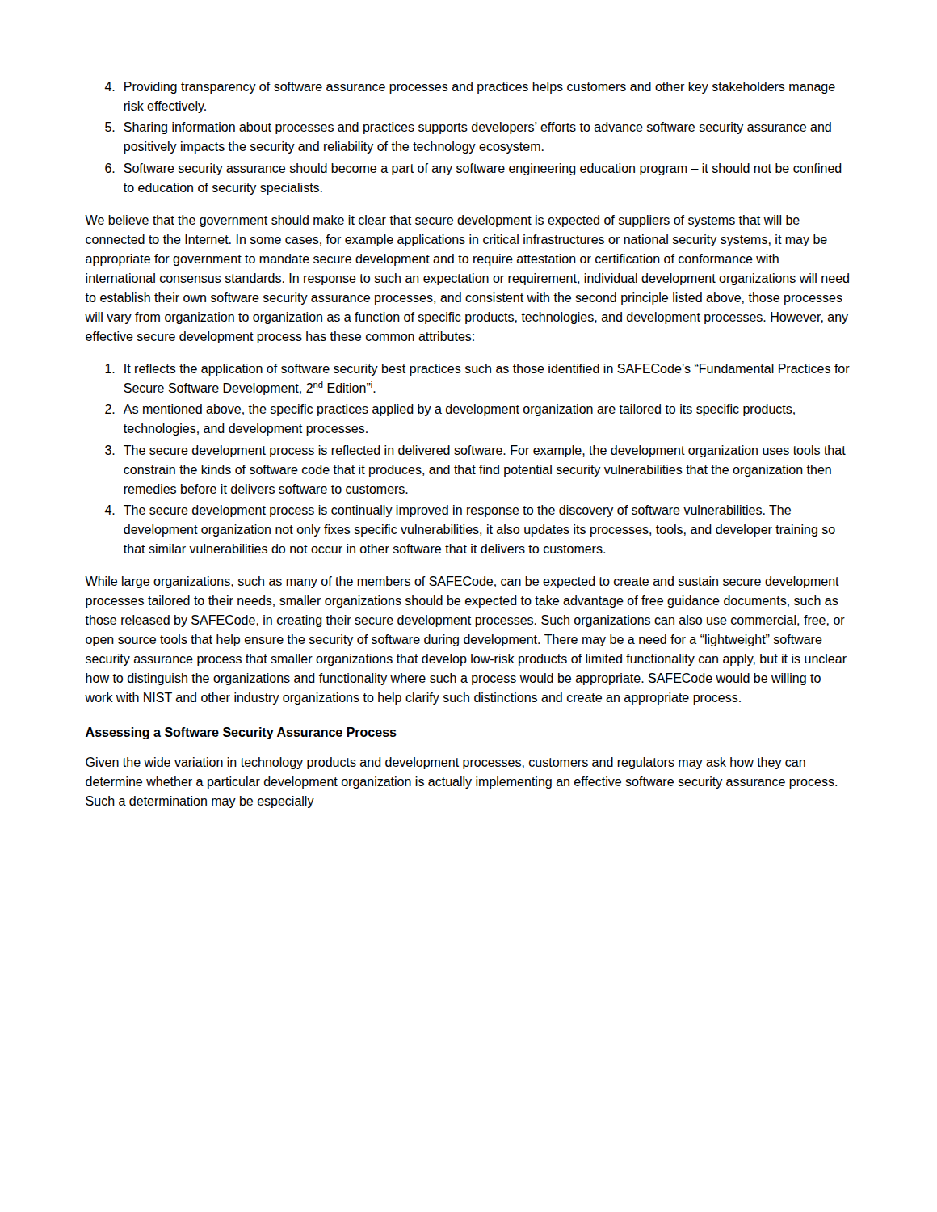Providing transparency of software assurance processes and practices helps customers and other key stakeholders manage risk effectively.
Sharing information about processes and practices supports developers’ efforts to advance software security assurance and positively impacts the security and reliability of the technology ecosystem.
Software security assurance should become a part of any software engineering education program – it should not be confined to education of security specialists.
We believe that the government should make it clear that secure development is expected of suppliers of systems that will be connected to the Internet. In some cases, for example applications in critical infrastructures or national security systems, it may be appropriate for government to mandate secure development and to require attestation or certification of conformance with international consensus standards. In response to such an expectation or requirement, individual development organizations will need to establish their own software security assurance processes, and consistent with the second principle listed above, those processes will vary from organization to organization as a function of specific products, technologies, and development processes. However, any effective secure development process has these common attributes:
It reflects the application of software security best practices such as those identified in SAFECode’s “Fundamental Practices for Secure Software Development, 2nd Edition”i.
As mentioned above, the specific practices applied by a development organization are tailored to its specific products, technologies, and development processes.
The secure development process is reflected in delivered software. For example, the development organization uses tools that constrain the kinds of software code that it produces, and that find potential security vulnerabilities that the organization then remedies before it delivers software to customers.
The secure development process is continually improved in response to the discovery of software vulnerabilities. The development organization not only fixes specific vulnerabilities, it also updates its processes, tools, and developer training so that similar vulnerabilities do not occur in other software that it delivers to customers.
While large organizations, such as many of the members of SAFECode, can be expected to create and sustain secure development processes tailored to their needs, smaller organizations should be expected to take advantage of free guidance documents, such as those released by SAFECode, in creating their secure development processes. Such organizations can also use commercial, free, or open source tools that help ensure the security of software during development. There may be a need for a “lightweight” software security assurance process that smaller organizations that develop low-risk products of limited functionality can apply, but it is unclear how to distinguish the organizations and functionality where such a process would be appropriate. SAFECode would be willing to work with NIST and other industry organizations to help clarify such distinctions and create an appropriate process.
Assessing a Software Security Assurance Process
Given the wide variation in technology products and development processes, customers and regulators may ask how they can determine whether a particular development organization is actually implementing an effective software security assurance process. Such a determination may be especially